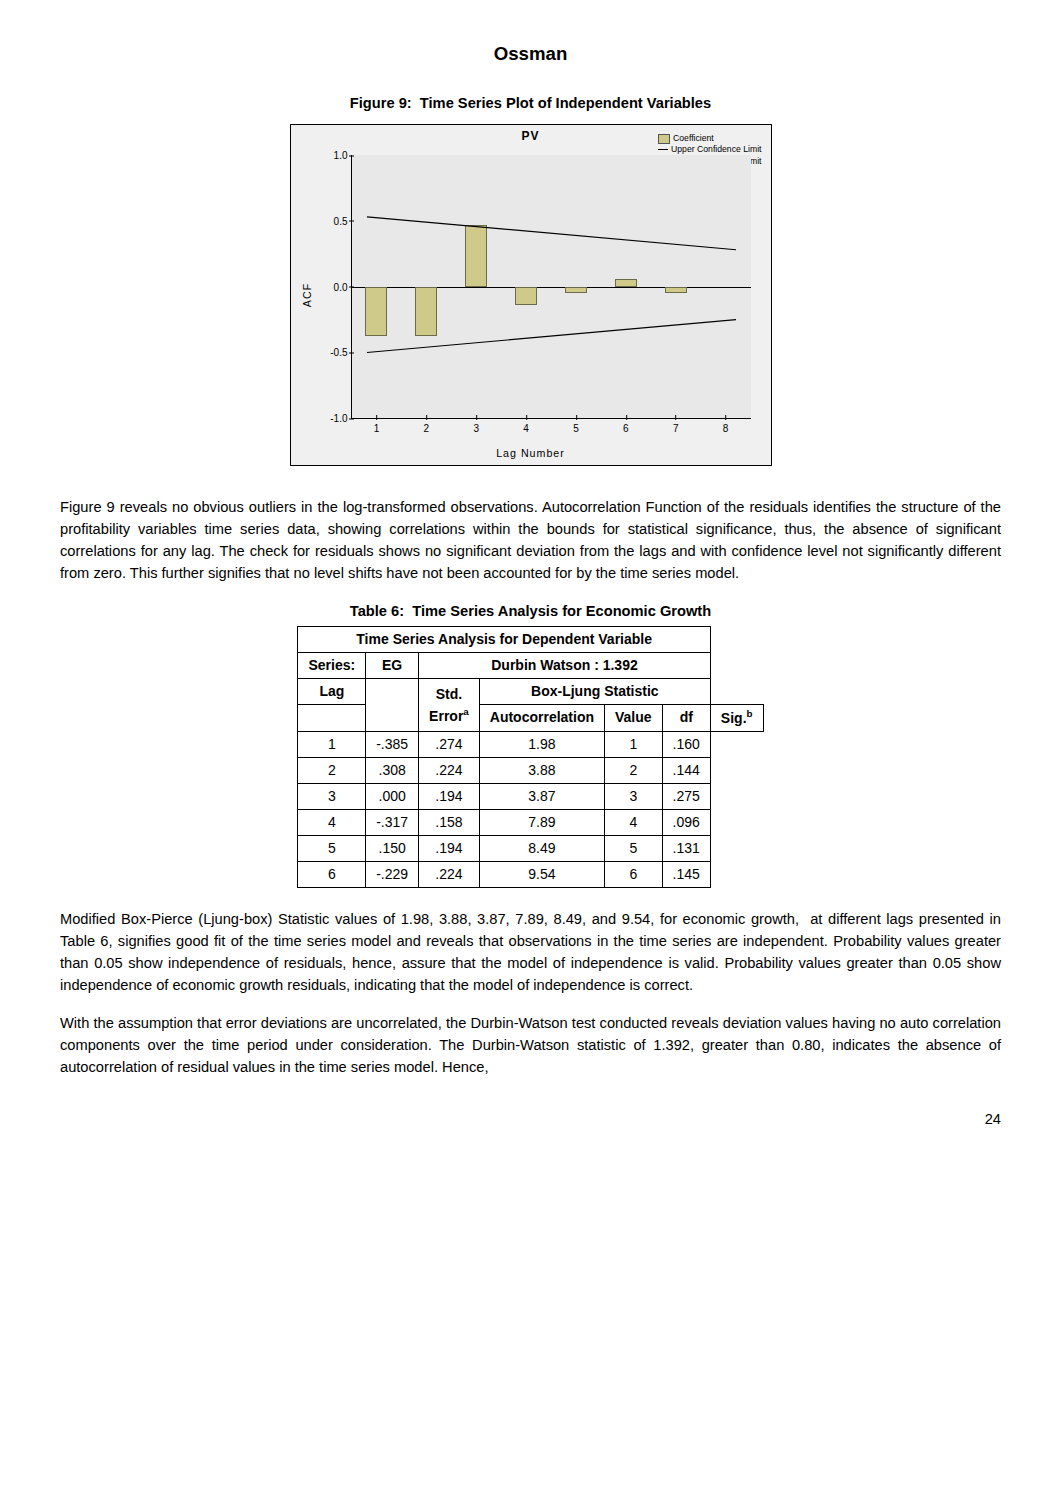Ossman
Figure 9: Time Series Plot of Independent Variables
PV
Coefficient
Upper Confidence Limit
Lower Confidence Limit
ACF
Lag Number
1.0
0.5
0.0
-0.5
-1.0
1
2
3
4
5
6
7
8
Figure 9 reveals no obvious outliers in the log-transformed observations. Autocorrelation Function of the residuals identifies the structure of the profitability variables time series data, showing correlations within the bounds for statistical significance, thus, the absence of significant correlations for any lag. The check for residuals shows no significant deviation from the lags and with confidence level not significantly different from zero. This further signifies that no level shifts have not been accounted for by the time series model.
Table 6: Time Series Analysis for Economic Growth
| Time Series Analysis for Dependent Variable |
| --- |
| Series: | EG | Durbin Watson : 1.392 |
| Lag | | Std. Error a | Box-Ljung Statistic |
| | Autocorrelation | Value | df | Sig. b |
| 1 | -.385 | .274 | 1.98 | 1 | .160 |
| 2 | .308 | .224 | 3.88 | 2 | .144 |
| 3 | .000 | .194 | 3.87 | 3 | .275 |
| 4 | -.317 | .158 | 7.89 | 4 | .096 |
| 5 | .150 | .194 | 8.49 | 5 | .131 |
| 6 | -.229 | .224 | 9.54 | 6 | .145 |
Modified Box-Pierce (Ljung-box) Statistic values of 1.98, 3.88, 3.87, 7.89, 8.49, and 9.54, for economic growth, at different lags presented in Table 6, signifies good fit of the time series model and reveals that observations in the time series are independent. Probability values greater than 0.05 show independence of residuals, hence, assure that the model of independence is valid. Probability values greater than 0.05 show independence of economic growth residuals, indicating that the model of independence is correct.
With the assumption that error deviations are uncorrelated, the Durbin-Watson test conducted reveals deviation values having no auto correlation components over the time period under consideration. The Durbin-Watson statistic of 1.392, greater than 0.80, indicates the absence of autocorrelation of residual values in the time series model. Hence,
24